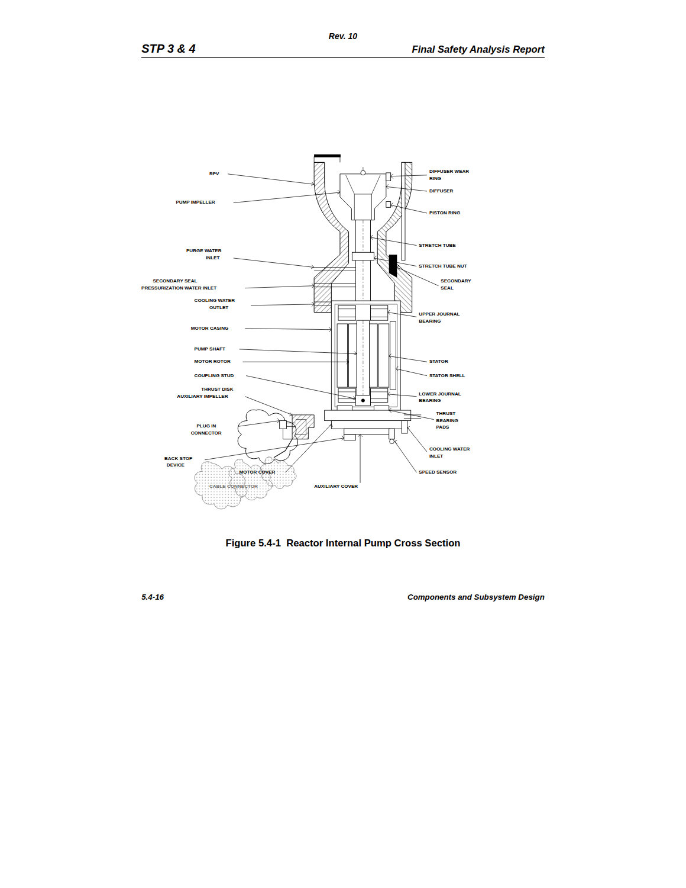Rev. 10
STP 3 & 4
Final Safety Analysis Report
RPV PUMP IMPELLER PURGE WATER INLET SECONDARY SEAL PRESSURIZATION WATER INLET COOLING WATER OUTLET MOTOR CASING PUMP SHAFT MOTOR ROTOR COUPLING STUD THRUST DISK AUXILIARY IMPELLER PLUG IN CONNECTOR BACK STOP DEVICE MOTOR COVER CABLE CONNECTOR AUXILIARY COVER DIFFUSER WEAR RING DIFFUSER PISTON RING STRETCH TUBE STRETCH TUBE NUT SECONDARY SEAL UPPER JOURNAL BEARING STATOR STATOR SHELL LOWER JOURNAL BEARING THRUST BEARING PADS COOLING WATER INLET SPEED SENSOR
Figure 5.4-1 Reactor Internal Pump Cross Section
5.4-16 Components and Subsystem Design